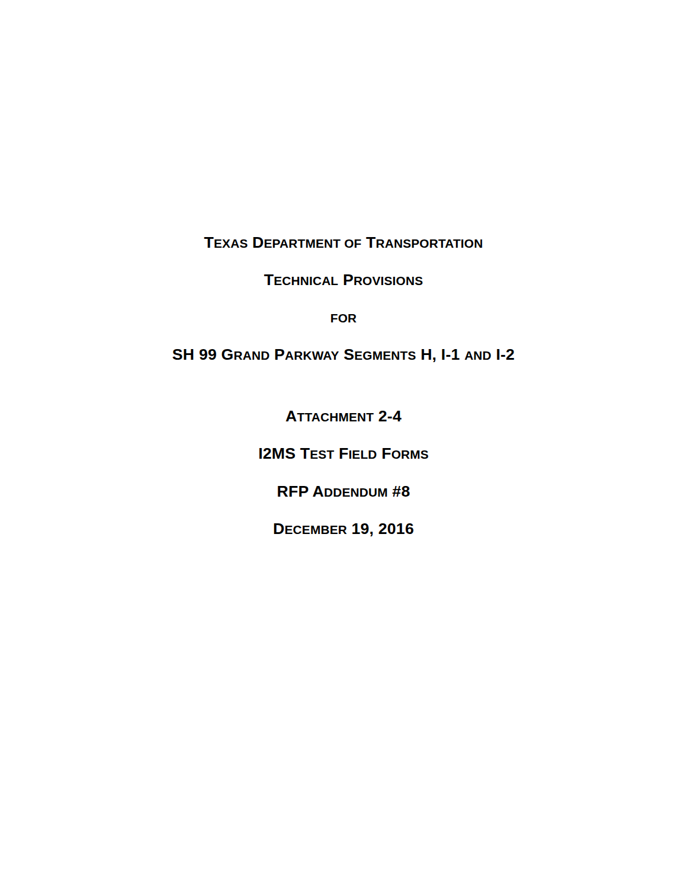TEXAS DEPARTMENT OF TRANSPORTATION
TECHNICAL PROVISIONS
FOR
SH 99 GRAND PARKWAY SEGMENTS H, I-1 AND I-2
ATTACHMENT 2-4
I2MS TEST FIELD FORMS
RFP ADDENDUM #8
DECEMBER 19, 2016